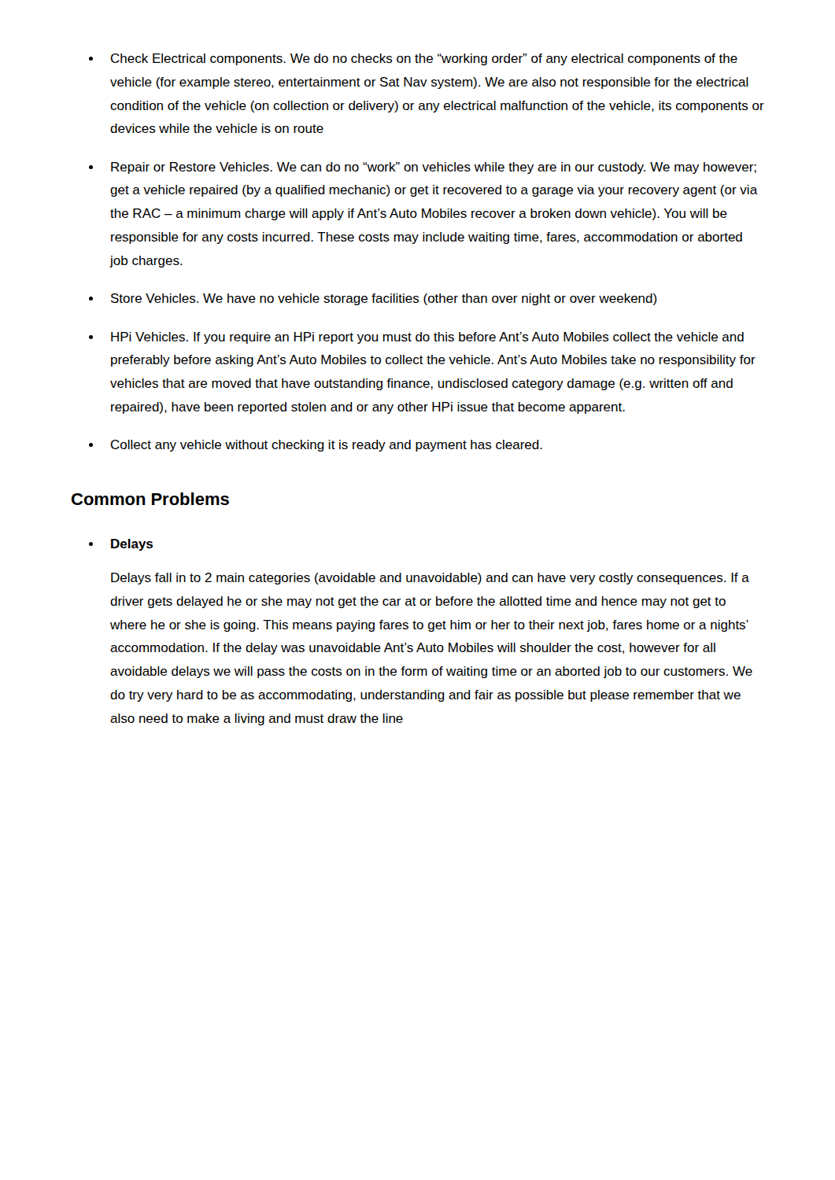Check Electrical components. We do no checks on the “working order” of any electrical components of the vehicle (for example stereo, entertainment or Sat Nav system). We are also not responsible for the electrical condition of the vehicle (on collection or delivery) or any electrical malfunction of the vehicle, its components or devices while the vehicle is on route
Repair or Restore Vehicles. We can do no “work” on vehicles while they are in our custody. We may however; get a vehicle repaired (by a qualified mechanic) or get it recovered to a garage via your recovery agent (or via the RAC – a minimum charge will apply if Ant’s Auto Mobiles recover a broken down vehicle). You will be responsible for any costs incurred. These costs may include waiting time, fares, accommodation or aborted job charges.
Store Vehicles. We have no vehicle storage facilities (other than over night or over weekend)
HPi Vehicles. If you require an HPi report you must do this before Ant’s Auto Mobiles collect the vehicle and preferably before asking Ant’s Auto Mobiles to collect the vehicle. Ant’s Auto Mobiles take no responsibility for vehicles that are moved that have outstanding finance, undisclosed category damage (e.g. written off and repaired), have been reported stolen and or any other HPi issue that become apparent.
Collect any vehicle without checking it is ready and payment has cleared.
Common Problems
Delays
Delays fall in to 2 main categories (avoidable and unavoidable) and can have very costly consequences. If a driver gets delayed he or she may not get the car at or before the allotted time and hence may not get to where he or she is going. This means paying fares to get him or her to their next job, fares home or a nights’ accommodation. If the delay was unavoidable Ant’s Auto Mobiles will shoulder the cost, however for all avoidable delays we will pass the costs on in the form of waiting time or an aborted job to our customers. We do try very hard to be as accommodating, understanding and fair as possible but please remember that we also need to make a living and must draw the line